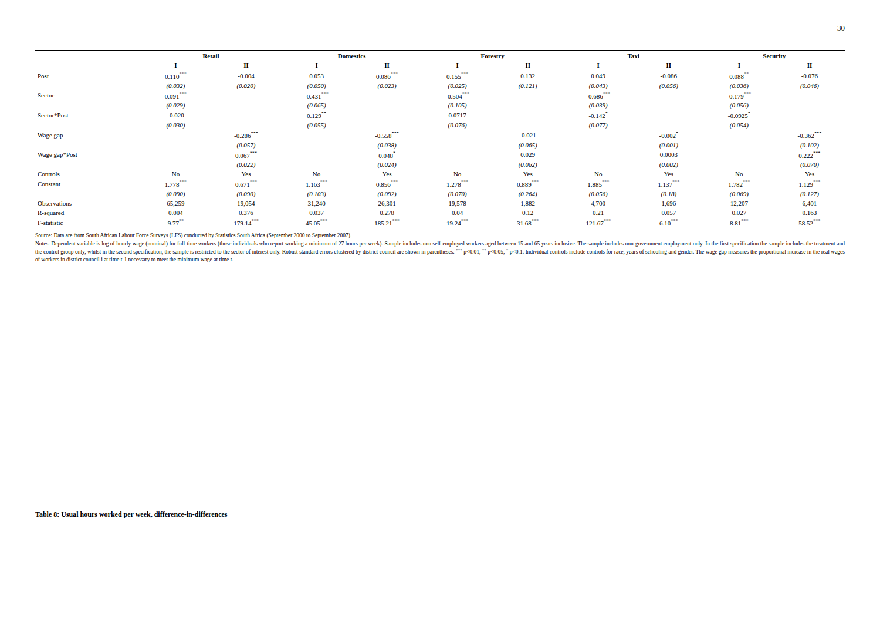30
| | Retail | Domestics | Forestry | Taxi | Security |
| --- | --- | --- | --- | --- | --- |
| | I | II | I | II | I | II | I | II | I | II |
| Post | 0.110 *** | -0.004 | 0.053 | 0.086 *** | 0.155 *** | 0.132 | 0.049 | -0.086 | 0.088 ** | -0.076 |
| | (0.032) | (0.020) | (0.050) | (0.023) | (0.025) | (0.121) | (0.043) | (0.056) | (0.036) | (0.046) |
| Sector | 0.091 *** | | -0.431 *** | | -0.504 *** | | -0.686 *** | | -0.179 *** | |
| | (0.029) | | (0.065) | | (0.105) | | (0.039) | | (0.056) | |
| Sector*Post | -0.020 | | 0.129 ** | | 0.0717 | | -0.142 * | | -0.0925 * | |
| | (0.030) | | (0.055) | | (0.076) | | (0.077) | | (0.054) | |
| Wage gap | | -0.286 *** | | -0.558 *** | | -0.021 | | -0.002 * | | -0.362 *** |
| | | (0.057) | | (0.038) | | (0.065) | | (0.001) | | (0.102) |
| Wage gap*Post | | 0.067 *** | | 0.048 * | | 0.029 | | 0.0003 | | 0.222 *** |
| | | (0.022) | | (0.024) | | (0.062) | | (0.002) | | (0.070) |
| Controls | No | Yes | No | Yes | No | Yes | No | Yes | No | Yes |
| Constant | 1.778 *** | 0.671 *** | 1.163 *** | 0.856 *** | 1.278 *** | 0.889 *** | 1.885 *** | 1.137 *** | 1.782 *** | 1.129 *** |
| | (0.090) | (0.090) | (0.103) | (0.092) | (0.070) | (0.264) | (0.056) | (0.18) | (0.069) | (0.127) |
| Observations | 65,259 | 19,054 | 31,240 | 26,301 | 19,578 | 1,882 | 4,700 | 1,696 | 12,207 | 6,401 |
| R-squared | 0.004 | 0.376 | 0.037 | 0.278 | 0.04 | 0.12 | 0.21 | 0.057 | 0.027 | 0.163 |
| F-statistic | 9.77 ** | 179.14 *** | 45.05 *** | 185.21 *** | 19.24 *** | 31.68 *** | 121.67 *** | 6.10 *** | 8.81 *** | 58.52 *** |
Source: Data are from South African Labour Force Surveys (LFS) conducted by Statistics South Africa (September 2000 to September 2007).
Notes: Dependent variable is log of hourly wage (nominal) for full-time workers (those individuals who report working a minimum of 27 hours per week). Sample includes non self-employed workers aged between 15 and 65 years inclusive. The sample includes non-government employment only. In the first specification the sample includes the treatment and the control group only, whilst in the second specification, the sample is restricted to the sector of interest only. Robust standard errors clustered by district council are shown in parentheses. *** p<0.01, ** p<0.05, * p<0.1. Individual controls include controls for race, years of schooling and gender. The wage gap measures the proportional increase in the real wages of workers in district council i at time t-1 necessary to meet the minimum wage at time t.
Table 8: Usual hours worked per week, difference-in-differences